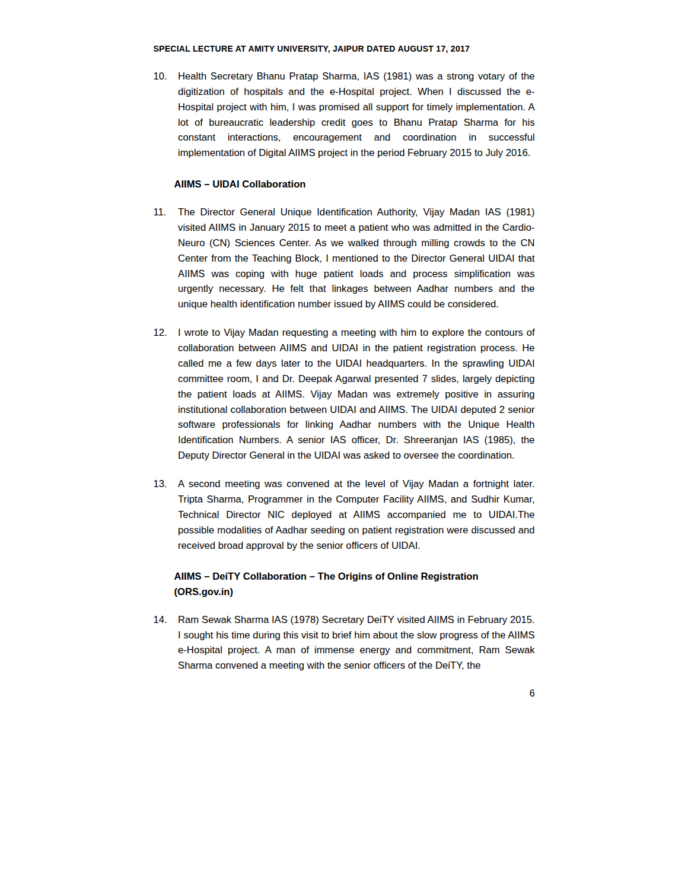SPECIAL LECTURE AT AMITY UNIVERSITY, JAIPUR DATED AUGUST 17, 2017
10. Health Secretary Bhanu Pratap Sharma, IAS (1981) was a strong votary of the digitization of hospitals and the e-Hospital project. When I discussed the e-Hospital project with him, I was promised all support for timely implementation. A lot of bureaucratic leadership credit goes to Bhanu Pratap Sharma for his constant interactions, encouragement and coordination in successful implementation of Digital AIIMS project in the period February 2015 to July 2016.
AIIMS – UIDAI Collaboration
11. The Director General Unique Identification Authority, Vijay Madan IAS (1981) visited AIIMS in January 2015 to meet a patient who was admitted in the Cardio-Neuro (CN) Sciences Center. As we walked through milling crowds to the CN Center from the Teaching Block, I mentioned to the Director General UIDAI that AIIMS was coping with huge patient loads and process simplification was urgently necessary. He felt that linkages between Aadhar numbers and the unique health identification number issued by AIIMS could be considered.
12. I wrote to Vijay Madan requesting a meeting with him to explore the contours of collaboration between AIIMS and UIDAI in the patient registration process. He called me a few days later to the UIDAI headquarters. In the sprawling UIDAI committee room, I and Dr. Deepak Agarwal presented 7 slides, largely depicting the patient loads at AIIMS. Vijay Madan was extremely positive in assuring institutional collaboration between UIDAI and AIIMS. The UIDAI deputed 2 senior software professionals for linking Aadhar numbers with the Unique Health Identification Numbers. A senior IAS officer, Dr. Shreeranjan IAS (1985), the Deputy Director General in the UIDAI was asked to oversee the coordination.
13. A second meeting was convened at the level of Vijay Madan a fortnight later. Tripta Sharma, Programmer in the Computer Facility AIIMS, and Sudhir Kumar, Technical Director NIC deployed at AIIMS accompanied me to UIDAI.The possible modalities of Aadhar seeding on patient registration were discussed and received broad approval by the senior officers of UIDAI.
AIIMS – DeiTY Collaboration – The Origins of Online Registration (ORS.gov.in)
14. Ram Sewak Sharma IAS (1978) Secretary DeiTY visited AIIMS in February 2015. I sought his time during this visit to brief him about the slow progress of the AIIMS e-Hospital project. A man of immense energy and commitment, Ram Sewak Sharma convened a meeting with the senior officers of the DeiTY, the
6